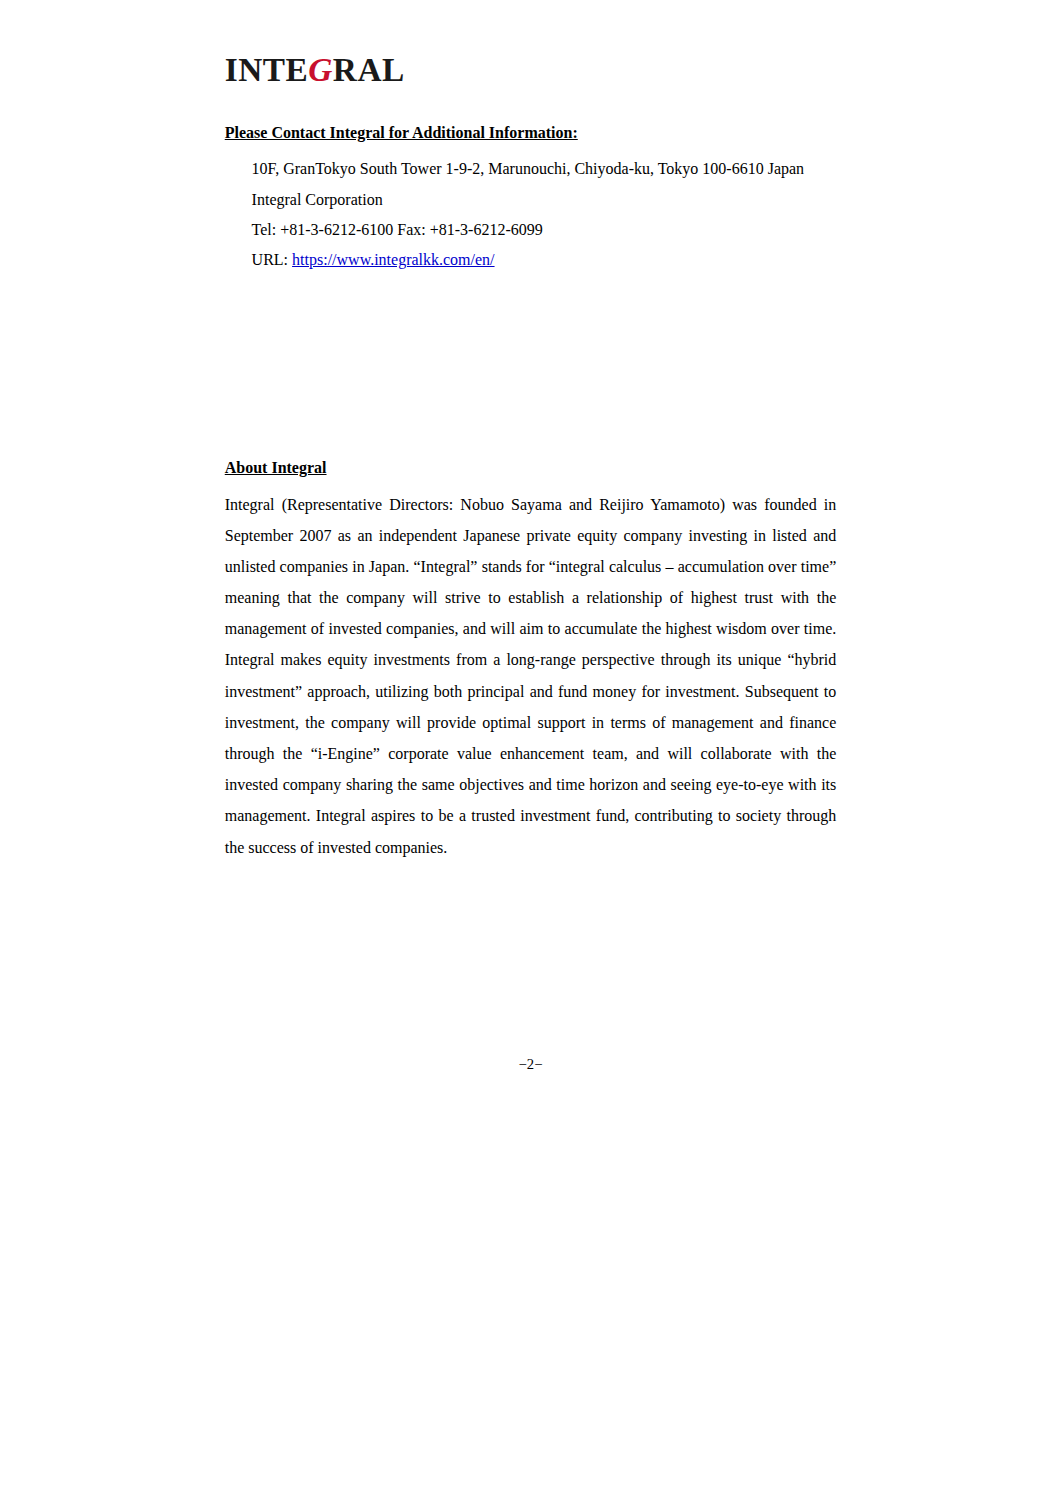INTEGRAL
Please Contact Integral for Additional Information:
10F, GranTokyo South Tower 1-9-2, Marunouchi, Chiyoda-ku, Tokyo 100-6610 Japan
Integral Corporation
Tel: +81-3-6212-6100 Fax: +81-3-6212-6099
URL: https://www.integralkk.com/en/
About Integral
Integral (Representative Directors: Nobuo Sayama and Reijiro Yamamoto) was founded in September 2007 as an independent Japanese private equity company investing in listed and unlisted companies in Japan. “Integral” stands for “integral calculus – accumulation over time” meaning that the company will strive to establish a relationship of highest trust with the management of invested companies, and will aim to accumulate the highest wisdom over time. Integral makes equity investments from a long-range perspective through its unique “hybrid investment” approach, utilizing both principal and fund money for investment. Subsequent to investment, the company will provide optimal support in terms of management and finance through the “i-Engine” corporate value enhancement team, and will collaborate with the invested company sharing the same objectives and time horizon and seeing eye-to-eye with its management. Integral aspires to be a trusted investment fund, contributing to society through the success of invested companies.
−2−